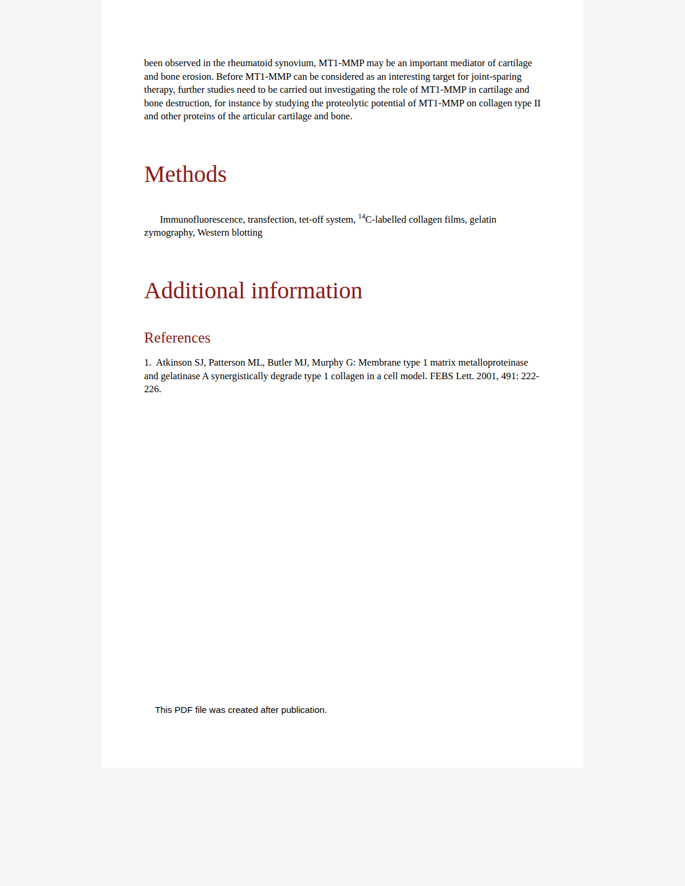been observed in the rheumatoid synovium, MT1-MMP may be an important mediator of cartilage and bone erosion. Before MT1-MMP can be considered as an interesting target for joint-sparing therapy, further studies need to be carried out investigating the role of MT1-MMP in cartilage and bone destruction, for instance by studying the proteolytic potential of MT1-MMP on collagen type II and other proteins of the articular cartilage and bone.
Methods
Immunofluorescence, transfection, tet-off system, 14C-labelled collagen films, gelatin zymography, Western blotting
Additional information
References
1. Atkinson SJ, Patterson ML, Butler MJ, Murphy G: Membrane type 1 matrix metalloproteinase and gelatinase A synergistically degrade type 1 collagen in a cell model. FEBS Lett. 2001, 491: 222-226.
This PDF file was created after publication.